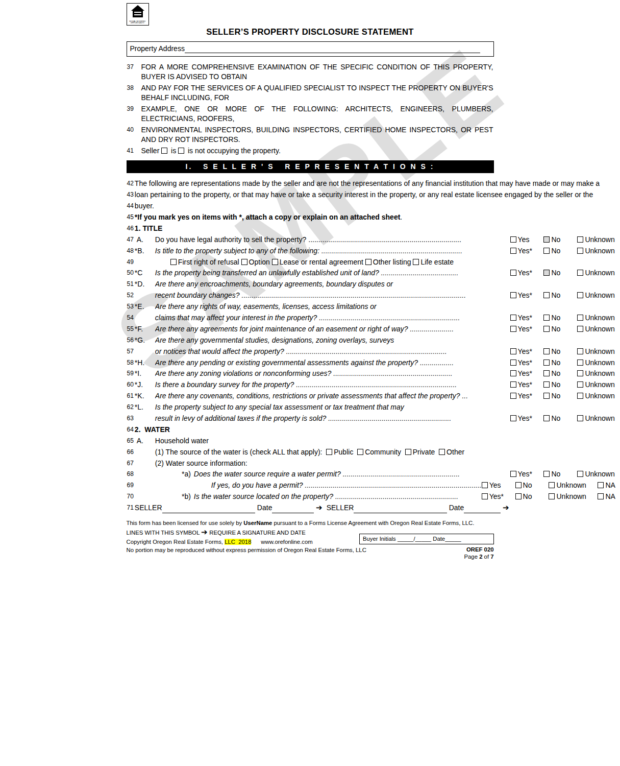SAMPLE
EQUAL HOUSING
OPPORTUNITY
SELLER’S PROPERTY DISCLOSURE STATEMENT
Property Address
| 37 | FOR A MORE COMPREHENSIVE EXAMINATION OF THE SPECIFIC CONDITION OF THIS PROPERTY, BUYER IS ADVISED TO OBTAIN |
| 38 | AND PAY FOR THE SERVICES OF A QUALIFIED SPECIALIST TO INSPECT THE PROPERTY ON BUYER'S BEHALF INCLUDING, FOR |
| 39 | EXAMPLE, ONE OR MORE OF THE FOLLOWING: ARCHITECTS, ENGINEERS, PLUMBERS, ELECTRICIANS, ROOFERS, |
| 40 | ENVIRONMENTAL INSPECTORS, BUILDING INSPECTORS, CERTIFIED HOME INSPECTORS, OR PEST AND DRY ROT INSPECTORS. |
| 41 | Seller is is not occupying the property. |
I. S E L L E R ' S R E P R E S E N T A T I O N S :
| 42 | The following are representations made by the seller and are not the representations of any financial institution that may have made or may make a |
| 43 | loan pertaining to the property, or that may have or take a security interest in the property, or any real estate licensee engaged by the seller or the |
| 44 | buyer. |
| 45 | *If you mark yes on items with *, attach a copy or explain on an attached sheet . |
| 46 | 1. TITLE |
| 47 | A. Do you have legal authority to sell the property? ............................................................................. Yes No Unknown |
| 48 | *B. Is title to the property subject to any of the following: ....................................................................... Yes* No Unknown |
| 49 | First right of refusal Option Lease or rental agreement Other listing Life estate |
| 50 | *C Is the property being transferred an unlawfully established unit of land? ....................................... Yes* No Unknown |
| 51 | *D. Are there any encroachments, boundary agreements, boundary disputes or |
| 52 | recent boundary changes? ................................................................................................................. Yes* No Unknown |
| 53 | *E. Are there any rights of way, easements, licenses, access limitations or |
| 54 | claims that may affect your interest in the property? ....................................................................... Yes* No Unknown |
| 55 | *F. Are there any agreements for joint maintenance of an easement or right of way? ...................... Yes* No Unknown |
| 56 | *G. Are there any governmental studies, designations, zoning overlays, surveys |
| 57 | or notices that would affect the property? ................................................................................. Yes* No Unknown |
| 58 | *H. Are there any pending or existing governmental assessments against the property? ................. Yes* No Unknown |
| 59 | *I. Are there any zoning violations or nonconforming uses? ............................................................ Yes* No Unknown |
| 60 | *J. Is there a boundary survey for the property? ................................................................................. Yes* No Unknown |
| 61 | *K. Are there any covenants, conditions, restrictions or private assessments that affect the property? ... Yes* No Unknown |
| 62 | *L. Is the property subject to any special tax assessment or tax treatment that may |
| 63 | result in levy of additional taxes if the property is sold? .............................................................. Yes* No Unknown |
| 64 | 2. WATER |
| 65 | A. Household water |
| 66 | (1) The source of the water is (check ALL that apply): Public Community Private Other |
| 67 | (2) Water source information: |
| 68 | *a) Does the water source require a water permit? ........................................................... Yes* No Unknown |
| 69 | If yes, do you have a permit? ......................................................................................... Yes No Unknown NA |
| 70 | *b) Is the water source located on the property? .............................................................. Yes* No Unknown NA |
| 71 | SELLER Date ➔ SELLER Date ➔ |
This form has been licensed for use solely by UserName pursuant to a Forms License Agreement with Oregon Real Estate Forms, LLC.
LINES WITH THIS SYMBOL ➔ REQUIRE A SIGNATURE AND DATE
Copyright Oregon Real Estate Forms, LLC 2018 www.orefonline.com
No portion may be reproduced without express permission of Oregon Real Estate Forms, LLC
Buyer Initials _____/_____ Date_____
OREF 020
Page 2 of 7